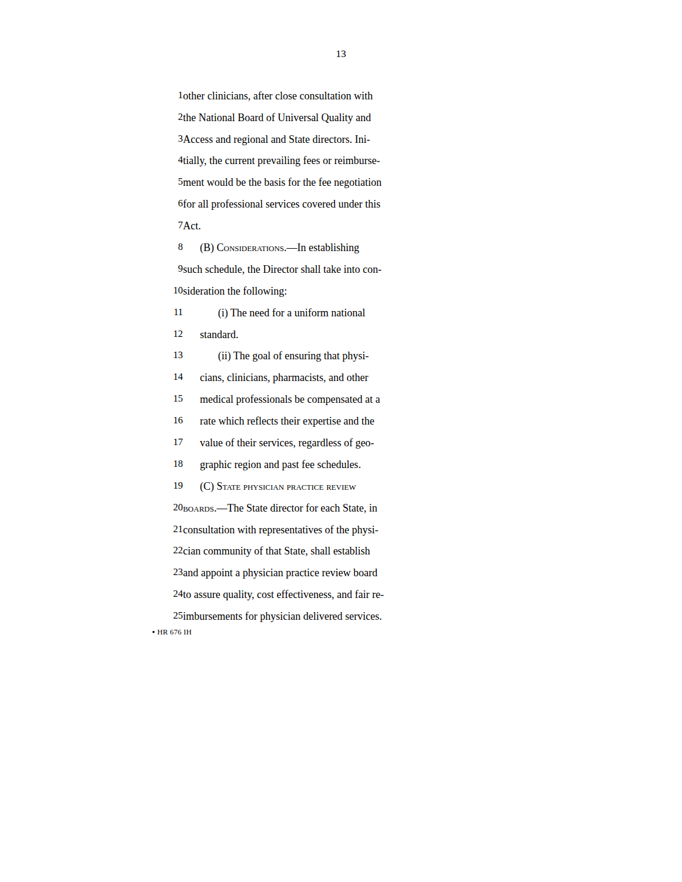13
| 1 | other clinicians, after close consultation with |
| 2 | the National Board of Universal Quality and |
| 3 | Access and regional and State directors. Ini- |
| 4 | tially, the current prevailing fees or reimburse- |
| 5 | ment would be the basis for the fee negotiation |
| 6 | for all professional services covered under this |
| 7 | Act. |
| 8 | (B) Considerations. —In establishing |
| 9 | such schedule, the Director shall take into con- |
| 10 | sideration the following: |
| 11 | (i) The need for a uniform national |
| 12 | standard. |
| 13 | (ii) The goal of ensuring that physi- |
| 14 | cians, clinicians, pharmacists, and other |
| 15 | medical professionals be compensated at a |
| 16 | rate which reflects their expertise and the |
| 17 | value of their services, regardless of geo- |
| 18 | graphic region and past fee schedules. |
| 19 | (C) State physician practice review |
| 20 | boards. —The State director for each State, in |
| 21 | consultation with representatives of the physi- |
| 22 | cian community of that State, shall establish |
| 23 | and appoint a physician practice review board |
| 24 | to assure quality, cost effectiveness, and fair re- |
| 25 | imbursements for physician delivered services. |
•HR 676 IH